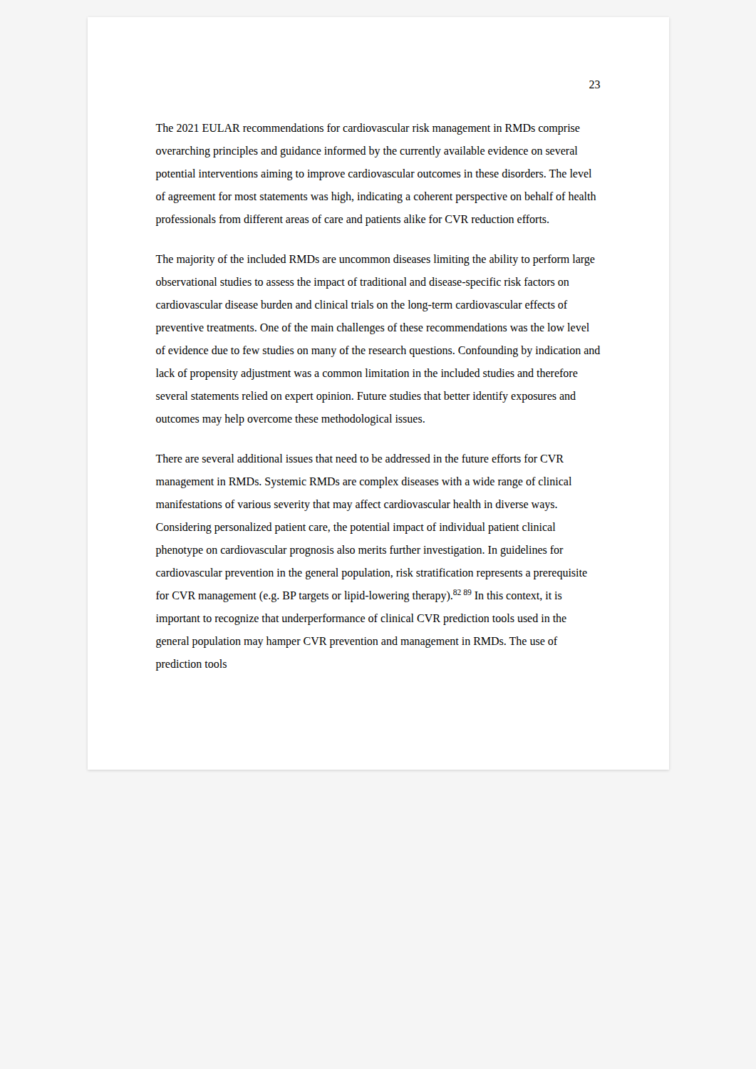23
The 2021 EULAR recommendations for cardiovascular risk management in RMDs comprise overarching principles and guidance informed by the currently available evidence on several potential interventions aiming to improve cardiovascular outcomes in these disorders. The level of agreement for most statements was high, indicating a coherent perspective on behalf of health professionals from different areas of care and patients alike for CVR reduction efforts.
The majority of the included RMDs are uncommon diseases limiting the ability to perform large observational studies to assess the impact of traditional and disease-specific risk factors on cardiovascular disease burden and clinical trials on the long-term cardiovascular effects of preventive treatments. One of the main challenges of these recommendations was the low level of evidence due to few studies on many of the research questions. Confounding by indication and lack of propensity adjustment was a common limitation in the included studies and therefore several statements relied on expert opinion. Future studies that better identify exposures and outcomes may help overcome these methodological issues.
There are several additional issues that need to be addressed in the future efforts for CVR management in RMDs. Systemic RMDs are complex diseases with a wide range of clinical manifestations of various severity that may affect cardiovascular health in diverse ways. Considering personalized patient care, the potential impact of individual patient clinical phenotype on cardiovascular prognosis also merits further investigation. In guidelines for cardiovascular prevention in the general population, risk stratification represents a prerequisite for CVR management (e.g. BP targets or lipid-lowering therapy).82 89 In this context, it is important to recognize that underperformance of clinical CVR prediction tools used in the general population may hamper CVR prevention and management in RMDs. The use of prediction tools